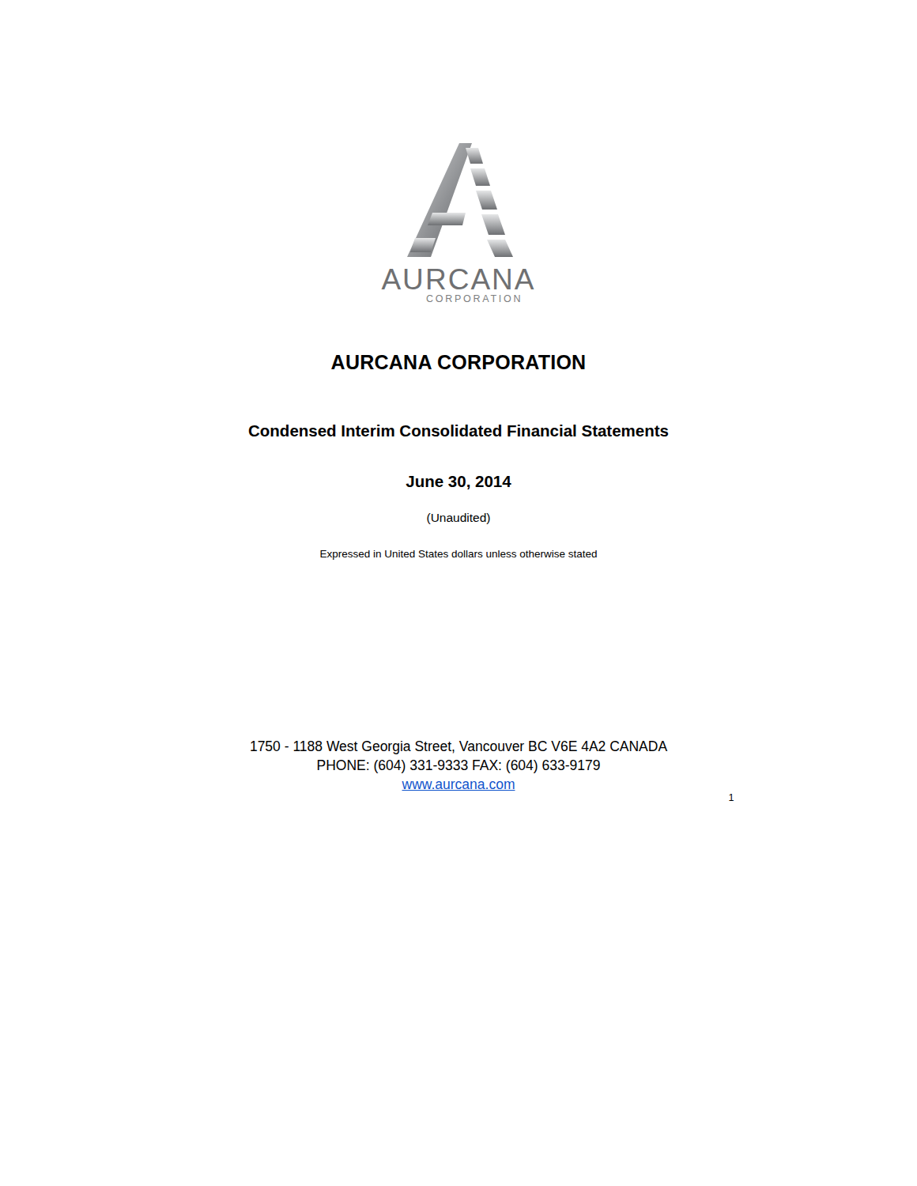AURCANACORPORATION
AURCANA CORPORATION
Condensed Interim Consolidated Financial Statements
June 30, 2014
(Unaudited)
Expressed in United States dollars unless otherwise stated
1750 - 1188 West Georgia Street, Vancouver BC V6E 4A2 CANADA
PHONE: (604) 331-9333 FAX: (604) 633-9179
www.aurcana.com
1